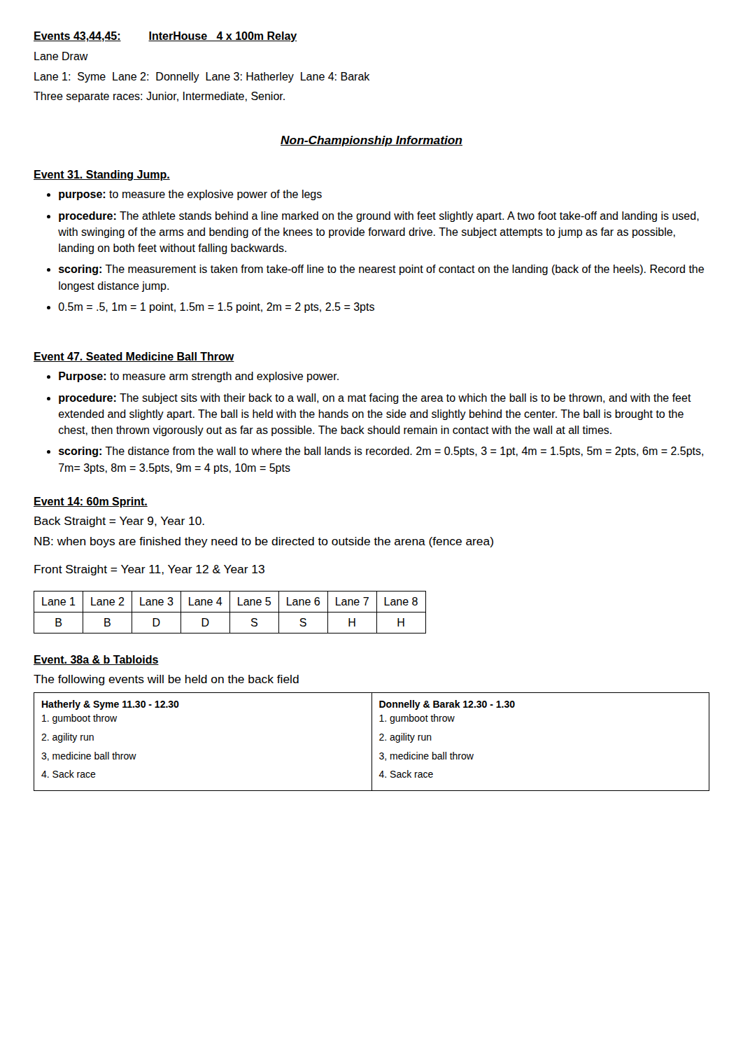Events 43,44,45: InterHouse 4 x 100m Relay
Lane Draw
Lane 1: Syme Lane 2: Donnelly Lane 3: Hatherley Lane 4: Barak
Three separate races: Junior, Intermediate, Senior.
Non-Championship Information
Event 31. Standing Jump.
purpose: to measure the explosive power of the legs
procedure: The athlete stands behind a line marked on the ground with feet slightly apart. A two foot take-off and landing is used, with swinging of the arms and bending of the knees to provide forward drive. The subject attempts to jump as far as possible, landing on both feet without falling backwards.
scoring: The measurement is taken from take-off line to the nearest point of contact on the landing (back of the heels). Record the longest distance jump.
0.5m = .5, 1m = 1 point, 1.5m = 1.5 point, 2m = 2 pts, 2.5 = 3pts
Event 47. Seated Medicine Ball Throw
Purpose: to measure arm strength and explosive power.
procedure: The subject sits with their back to a wall, on a mat facing the area to which the ball is to be thrown, and with the feet extended and slightly apart. The ball is held with the hands on the side and slightly behind the center. The ball is brought to the chest, then thrown vigorously out as far as possible. The back should remain in contact with the wall at all times.
scoring: The distance from the wall to where the ball lands is recorded. 2m = 0.5pts, 3 = 1pt, 4m = 1.5pts, 5m = 2pts, 6m = 2.5pts, 7m= 3pts, 8m = 3.5pts, 9m = 4 pts, 10m = 5pts
Event 14: 60m Sprint.
Back Straight = Year 9, Year 10.
NB: when boys are finished they need to be directed to outside the arena (fence area)
Front Straight = Year 11, Year 12 & Year 13
| Lane 1 | Lane 2 | Lane 3 | Lane 4 | Lane 5 | Lane 6 | Lane 7 | Lane 8 |
| B | B | D | D | S | S | H | H |
Event. 38a & b Tabloids
The following events will be held on the back field
| Hatherly & Syme 11.30 - 12.30 1. gumboot throw 2. agility run 3, medicine ball throw 4. Sack race | Donnelly & Barak 12.30 - 1.30 1. gumboot throw 2. agility run 3, medicine ball throw 4. Sack race |